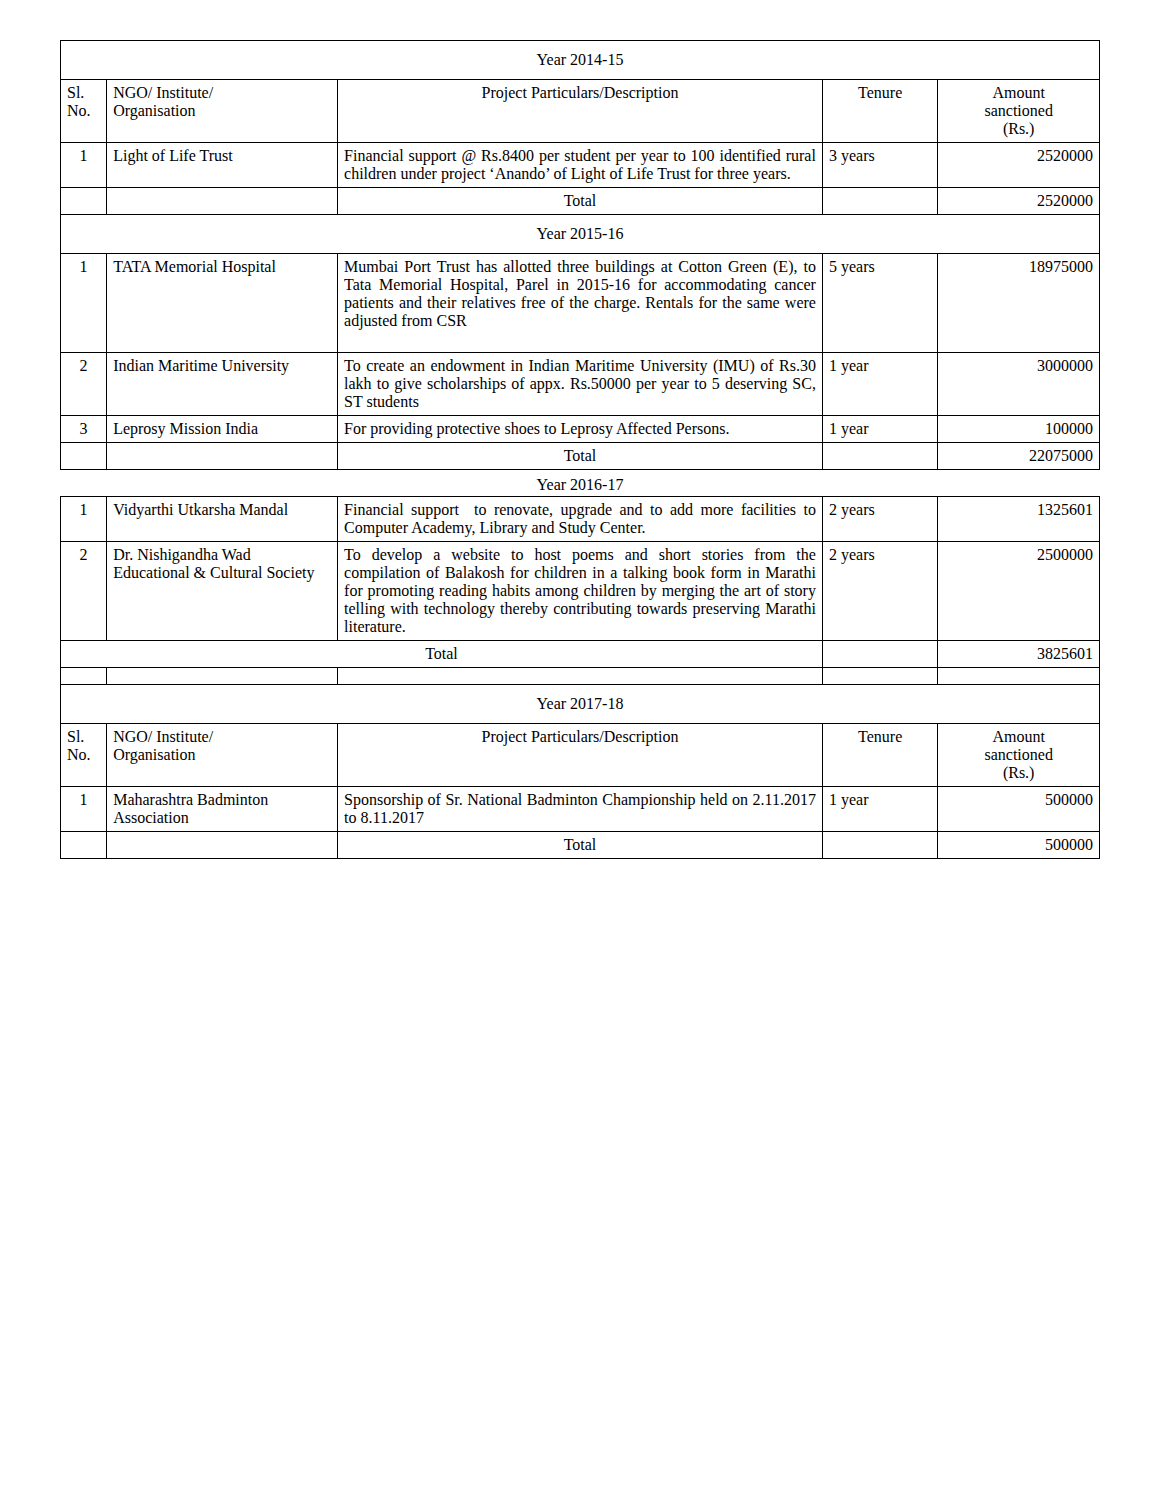| Year 2014-15 |
| Sl. No. | NGO/ Institute/ Organisation | Project Particulars/Description | Tenure | Amount sanctioned (Rs.) |
| 1 | Light of Life Trust | Financial support @ Rs.8400 per student per year to 100 identified rural children under project ‘Anando’ of Light of Life Trust for three years. | 3 years | 2520000 |
| | | Total | | 2520000 |
| Year 2015-16 |
| 1 | TATA Memorial Hospital | Mumbai Port Trust has allotted three buildings at Cotton Green (E), to Tata Memorial Hospital, Parel in 2015-16 for accommodating cancer patients and their relatives free of the charge. Rentals for the same were adjusted from CSR | 5 years | 18975000 |
| 2 | Indian Maritime University | To create an endowment in Indian Maritime University (IMU) of Rs.30 lakh to give scholarships of appx. Rs.50000 per year to 5 deserving SC, ST students | 1 year | 3000000 |
| 3 | Leprosy Mission India | For providing protective shoes to Leprosy Affected Persons. | 1 year | 100000 |
| | | Total | | 22075000 |
Year 2016-17
| 1 | Vidyarthi Utkarsha Mandal | Financial support to renovate, upgrade and to add more facilities to Computer Academy, Library and Study Center. | 2 years | 1325601 |
| 2 | Dr. Nishigandha Wad Educational & Cultural Society | To develop a website to host poems and short stories from the compilation of Balakosh for children in a talking book form in Marathi for promoting reading habits among children by merging the art of story telling with technology thereby contributing towards preserving Marathi literature. | 2 years | 2500000 |
| Total | | 3825601 |
| Year 2017-18 |
| Sl. No. | NGO/ Institute/ Organisation | Project Particulars/Description | Tenure | Amount sanctioned (Rs.) |
| 1 | Maharashtra Badminton Association | Sponsorship of Sr. National Badminton Championship held on 2.11.2017 to 8.11.2017 | 1 year | 500000 |
| | | Total | | 500000 |